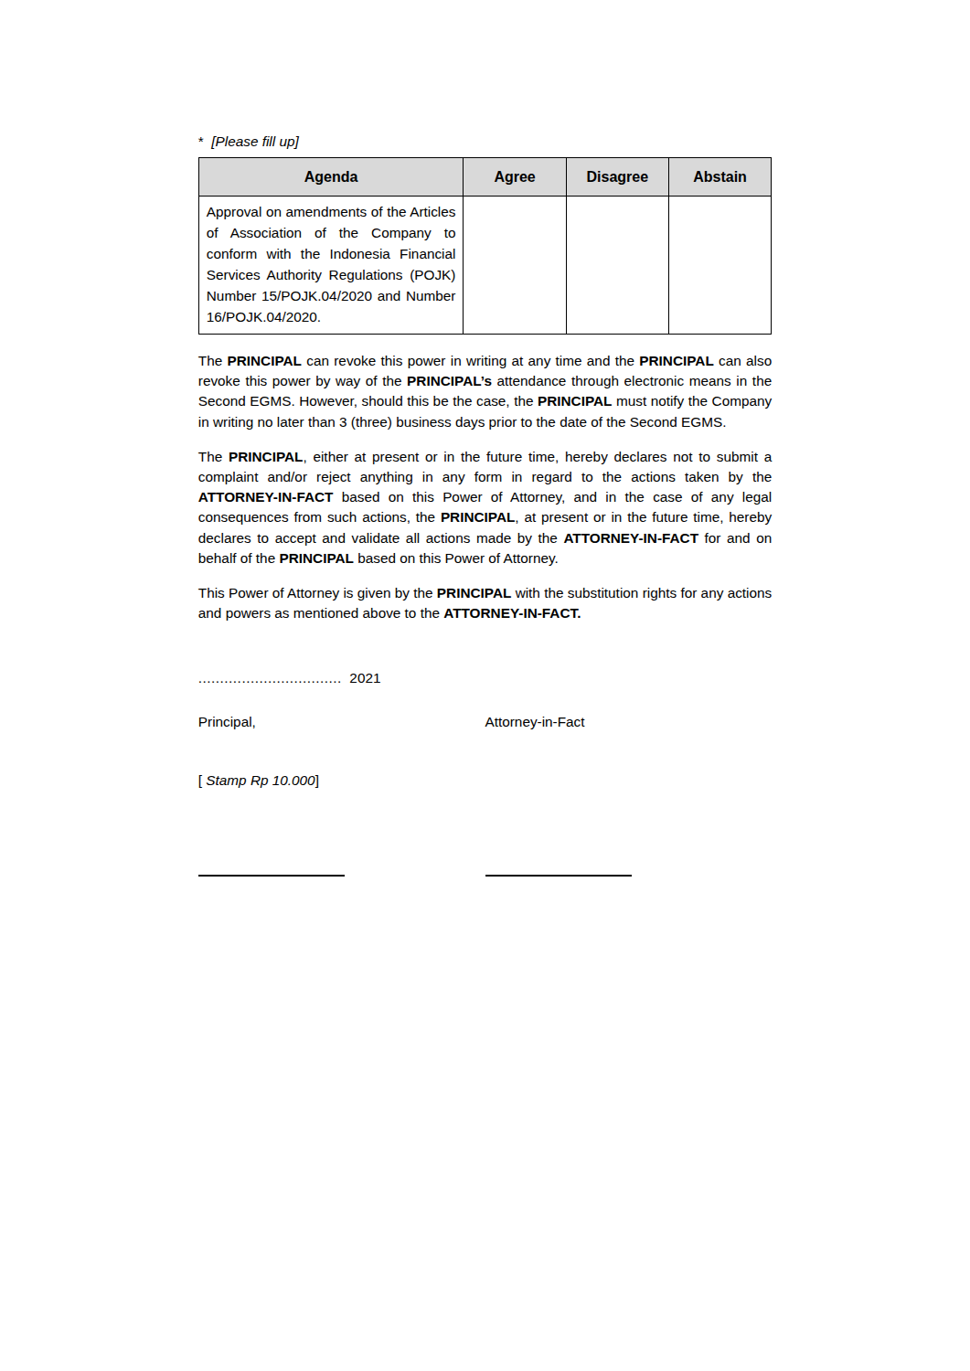* [Please fill up]
| Agenda | Agree | Disagree | Abstain |
| --- | --- | --- | --- |
| Approval on amendments of the Articles of Association of the Company to conform with the Indonesia Financial Services Authority Regulations (POJK) Number 15/POJK.04/2020 and Number 16/POJK.04/2020. | | | |
The PRINCIPAL can revoke this power in writing at any time and the PRINCIPAL can also revoke this power by way of the PRINCIPAL’s attendance through electronic means in the Second EGMS. However, should this be the case, the PRINCIPAL must notify the Company in writing no later than 3 (three) business days prior to the date of the Second EGMS.
The PRINCIPAL, either at present or in the future time, hereby declares not to submit a complaint and/or reject anything in any form in regard to the actions taken by the ATTORNEY-IN-FACT based on this Power of Attorney, and in the case of any legal consequences from such actions, the PRINCIPAL, at present or in the future time, hereby declares to accept and validate all actions made by the ATTORNEY-IN-FACT for and on behalf of the PRINCIPAL based on this Power of Attorney.
This Power of Attorney is given by the PRINCIPAL with the substitution rights for any actions and powers as mentioned above to the ATTORNEY-IN-FACT.
................................. 2021
| Principal, | Attorney-in-Fact |
| [ Stamp Rp 10.000 ] | |